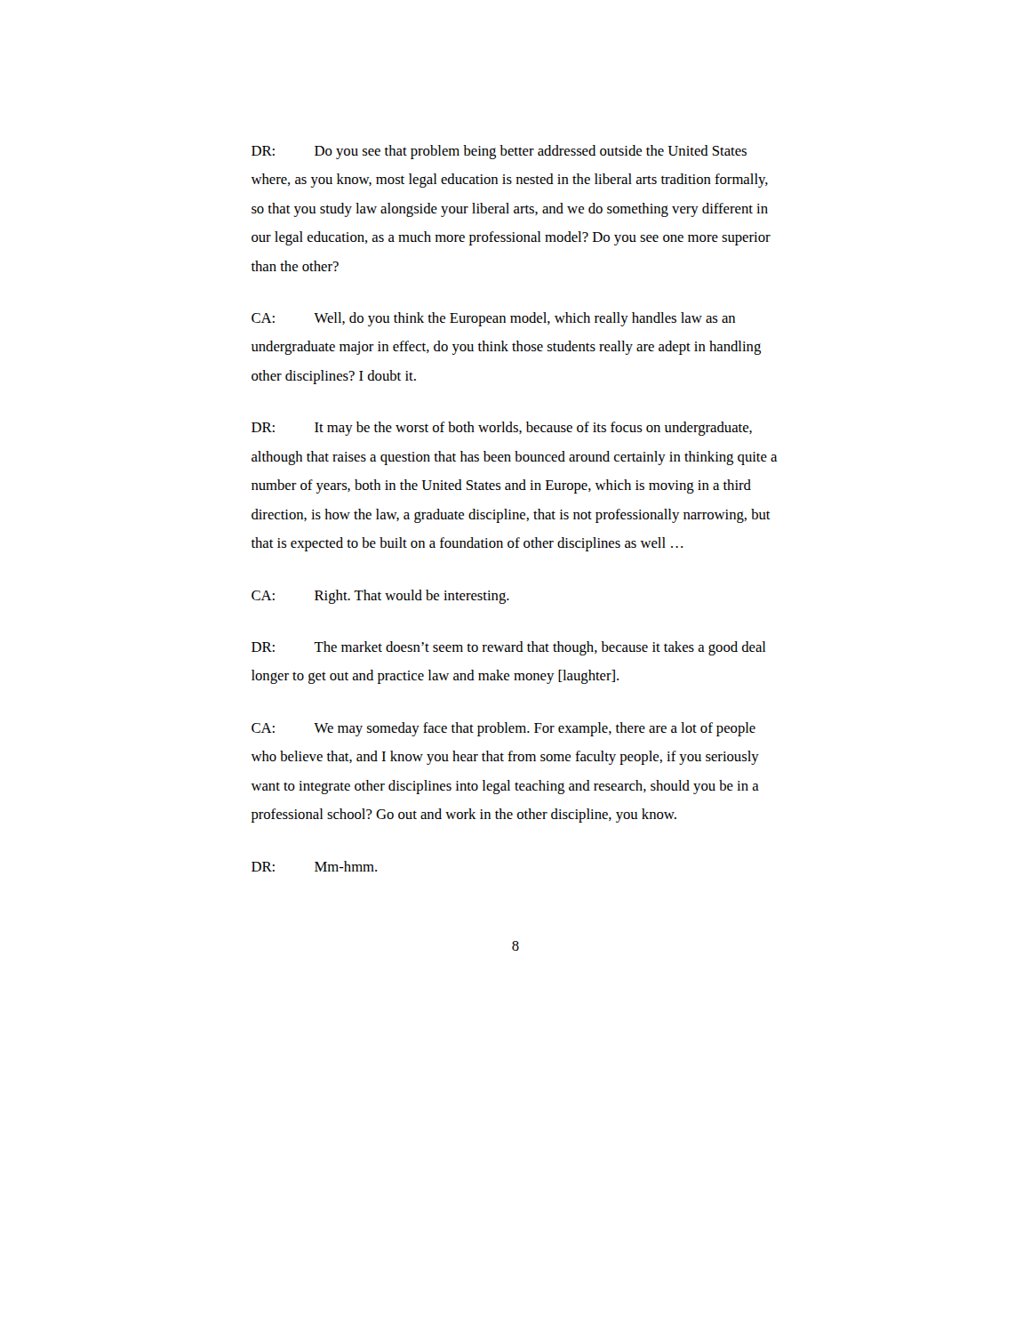DR: Do you see that problem being better addressed outside the United States where, as you know, most legal education is nested in the liberal arts tradition formally, so that you study law alongside your liberal arts, and we do something very different in our legal education, as a much more professional model? Do you see one more superior than the other?
CA: Well, do you think the European model, which really handles law as an undergraduate major in effect, do you think those students really are adept in handling other disciplines? I doubt it.
DR: It may be the worst of both worlds, because of its focus on undergraduate, although that raises a question that has been bounced around certainly in thinking quite a number of years, both in the United States and in Europe, which is moving in a third direction, is how the law, a graduate discipline, that is not professionally narrowing, but that is expected to be built on a foundation of other disciplines as well …
CA: Right. That would be interesting.
DR: The market doesn’t seem to reward that though, because it takes a good deal longer to get out and practice law and make money [laughter].
CA: We may someday face that problem. For example, there are a lot of people who believe that, and I know you hear that from some faculty people, if you seriously want to integrate other disciplines into legal teaching and research, should you be in a professional school? Go out and work in the other discipline, you know.
DR: Mm-hmm.
8